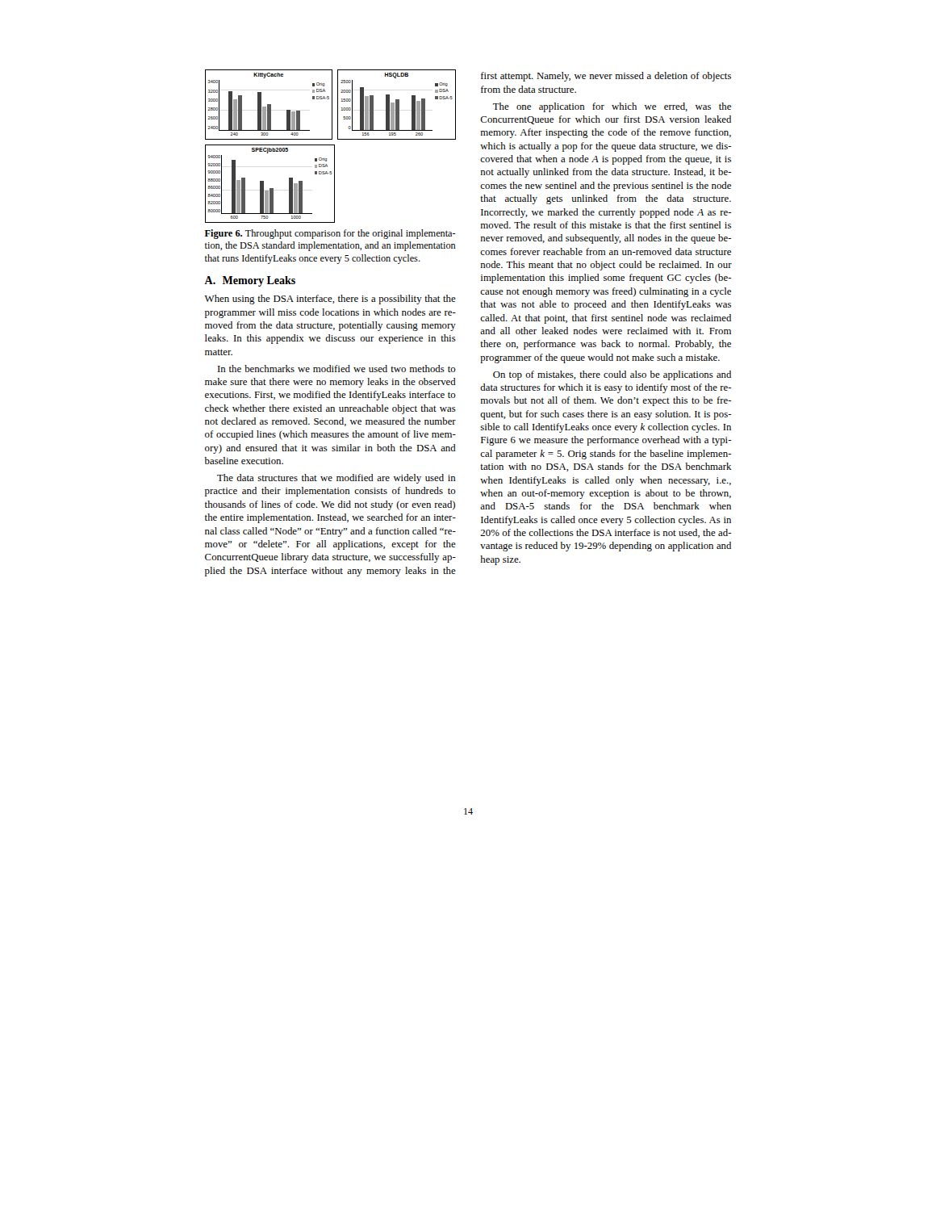KittyCache
340032003000280026002400
240300400
Orig
DSA
DSA-5
HSQLDB
25002000150010005000
156195260
Orig
DSA
DSA-5
SPECjbb2005
9400092000900008800086000840008200080000
6007501000
Orig
DSA
DSA-5
Figure 6. Throughput comparison for the original implementation, the DSA standard implementation, and an implementation that runs IdentifyLeaks once every 5 collection cycles.
A. Memory Leaks
When using the DSA interface, there is a possibility that the programmer will miss code locations in which nodes are removed from the data structure, potentially causing memory leaks. In this appendix we discuss our experience in this matter.
In the benchmarks we modified we used two methods to make sure that there were no memory leaks in the observed executions. First, we modified the IdentifyLeaks interface to check whether there existed an unreachable object that was not declared as removed. Second, we measured the number of occupied lines (which measures the amount of live memory) and ensured that it was similar in both the DSA and baseline execution.
The data structures that we modified are widely used in practice and their implementation consists of hundreds to thousands of lines of code. We did not study (or even read) the entire implementation. Instead, we searched for an internal class called “Node” or “Entry” and a function called “remove” or “delete”. For all applications, except for the ConcurrentQueue library data structure, we successfully applied the DSA interface without any memory leaks in the first attempt. Namely, we never missed a deletion of objects from the data structure.
The one application for which we erred, was the ConcurrentQueue for which our first DSA version leaked memory. After inspecting the code of the remove function, which is actually a pop for the queue data structure, we discovered that when a node A is popped from the queue, it is not actually unlinked from the data structure. Instead, it becomes the new sentinel and the previous sentinel is the node that actually gets unlinked from the data structure. Incorrectly, we marked the currently popped node A as removed. The result of this mistake is that the first sentinel is never removed, and subsequently, all nodes in the queue becomes forever reachable from an un-removed data structure node. This meant that no object could be reclaimed. In our implementation this implied some frequent GC cycles (because not enough memory was freed) culminating in a cycle that was not able to proceed and then IdentifyLeaks was called. At that point, that first sentinel node was reclaimed and all other leaked nodes were reclaimed with it. From there on, performance was back to normal. Probably, the programmer of the queue would not make such a mistake.
On top of mistakes, there could also be applications and data structures for which it is easy to identify most of the removals but not all of them. We don’t expect this to be frequent, but for such cases there is an easy solution. It is possible to call IdentifyLeaks once every k collection cycles. In Figure 6 we measure the performance overhead with a typical parameter k = 5. Orig stands for the baseline implementation with no DSA, DSA stands for the DSA benchmark when IdentifyLeaks is called only when necessary, i.e., when an out-of-memory exception is about to be thrown, and DSA-5 stands for the DSA benchmark when IdentifyLeaks is called once every 5 collection cycles. As in 20% of the collections the DSA interface is not used, the advantage is reduced by 19-29% depending on application and heap size.
14